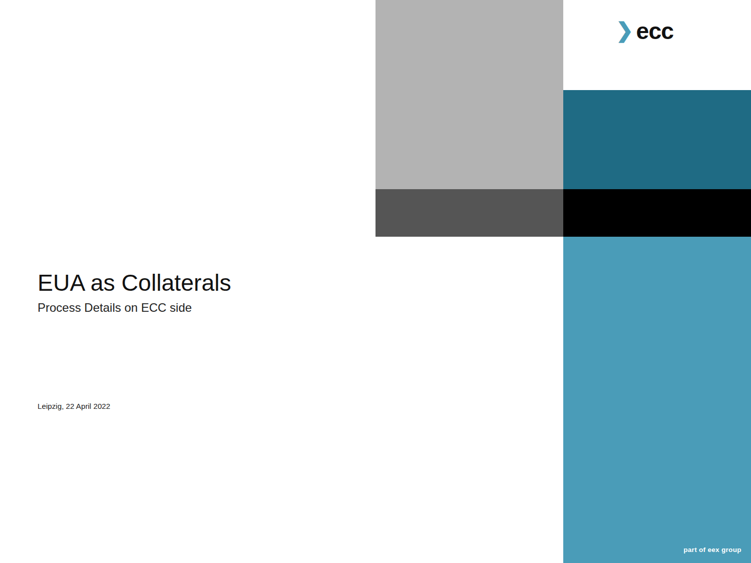part of eex group
❯ ecc
EUA as Collaterals
Process Details on ECC side
Leipzig, 22 April 2022